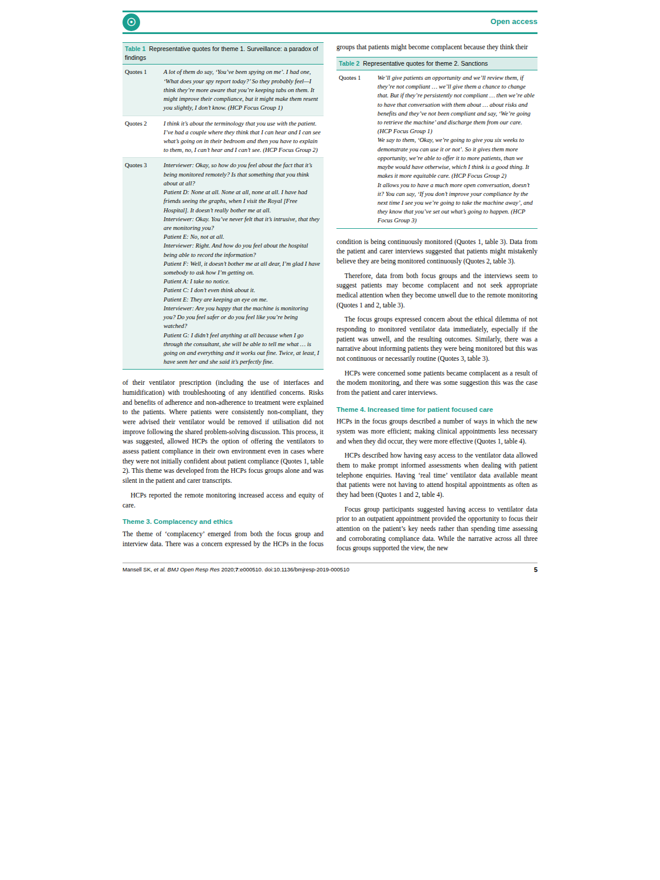☉
Open access
Table 1 Representative quotes for theme 1. Surveillance: a paradox of findings
| Quotes 1 | A lot of them do say, ‘You’ve been spying on me’. I had one, ‘What does your spy report today?’ So they probably feel—I think they’re more aware that you’re keeping tabs on them. It might improve their compliance, but it might make them resent you slightly, I don’t know. (HCP Focus Group 1) |
| Quotes 2 | I think it’s about the terminology that you use with the patient. I’ve had a couple where they think that I can hear and I can see what’s going on in their bedroom and then you have to explain to them, no, I can’t hear and I can’t see. (HCP Focus Group 2) |
| Quotes 3 | Interviewer: Okay, so how do you feel about the fact that it’s being monitored remotely? Is that something that you think about at all? Patient D: None at all. None at all, none at all. I have had friends seeing the graphs, when I visit the Royal [Free Hospital]. It doesn’t really bother me at all. Interviewer: Okay. You’ve never felt that it’s intrusive, that they are monitoring you? Patient E: No, not at all. Interviewer: Right. And how do you feel about the hospital being able to record the information? Patient F: Well, it doesn’t bother me at all dear, I’m glad I have somebody to ask how I’m getting on. Patient A: I take no notice. Patient C: I don’t even think about it. Patient E: They are keeping an eye on me. Interviewer: Are you happy that the machine is monitoring you? Do you feel safer or do you feel like you’re being watched? Patient G: I didn’t feel anything at all because when I go through the consultant, she will be able to tell me what … is going on and everything and it works out fine. Twice, at least, I have seen her and she said it’s perfectly fine. |
of their ventilator prescription (including the use of interfaces and humidification) with troubleshooting of any identified concerns. Risks and benefits of adherence and non-adherence to treatment were explained to the patients. Where patients were consistently non-compliant, they were advised their ventilator would be removed if utilisation did not improve following the shared problem-solving discussion. This process, it was suggested, allowed HCPs the option of offering the ventilators to assess patient compliance in their own environment even in cases where they were not initially confident about patient compliance (Quotes 1, table 2). This theme was developed from the HCPs focus groups alone and was silent in the patient and carer transcripts.
HCPs reported the remote monitoring increased access and equity of care.
Theme 3. Complacency and ethics
The theme of ‘complacency’ emerged from both the focus group and interview data. There was a concern expressed by the HCPs in the focus groups that patients might become complacent because they think their
Table 2 Representative quotes for theme 2. Sanctions
| Quotes 1 | We’ll give patients an opportunity and we’ll review them, if they’re not compliant … we’ll give them a chance to change that. But if they’re persistently not compliant … then we’re able to have that conversation with them about … about risks and benefits and they’ve not been compliant and say, ‘We’re going to retrieve the machine’ and discharge them from our care. (HCP Focus Group 1) We say to them, ‘Okay, we’re going to give you six weeks to demonstrate you can use it or not’. So it gives them more opportunity, we’re able to offer it to more patients, than we maybe would have otherwise, which I think is a good thing. It makes it more equitable care. (HCP Focus Group 2) It allows you to have a much more open conversation, doesn’t it? You can say, ‘If you don’t improve your compliance by the next time I see you we’re going to take the machine away’, and they know that you’ve set out what’s going to happen. (HCP Focus Group 3) |
condition is being continuously monitored (Quotes 1, table 3). Data from the patient and carer interviews suggested that patients might mistakenly believe they are being monitored continuously (Quotes 2, table 3).
Therefore, data from both focus groups and the interviews seem to suggest patients may become complacent and not seek appropriate medical attention when they become unwell due to the remote monitoring (Quotes 1 and 2, table 3).
The focus groups expressed concern about the ethical dilemma of not responding to monitored ventilator data immediately, especially if the patient was unwell, and the resulting outcomes. Similarly, there was a narrative about informing patients they were being monitored but this was not continuous or necessarily routine (Quotes 3, table 3).
HCPs were concerned some patients became complacent as a result of the modem monitoring, and there was some suggestion this was the case from the patient and carer interviews.
Theme 4. Increased time for patient focused care
HCPs in the focus groups described a number of ways in which the new system was more efficient; making clinical appointments less necessary and when they did occur, they were more effective (Quotes 1, table 4).
HCPs described how having easy access to the ventilator data allowed them to make prompt informed assessments when dealing with patient telephone enquiries. Having ‘real time’ ventilator data available meant that patients were not having to attend hospital appointments as often as they had been (Quotes 1 and 2, table 4).
Focus group participants suggested having access to ventilator data prior to an outpatient appointment provided the opportunity to focus their attention on the patient’s key needs rather than spending time assessing and corroborating compliance data. While the narrative across all three focus groups supported the view, the new
Mansell SK, et al. BMJ Open Resp Res 2020;7:e000510. doi:10.1136/bmjresp-2019-000510
5